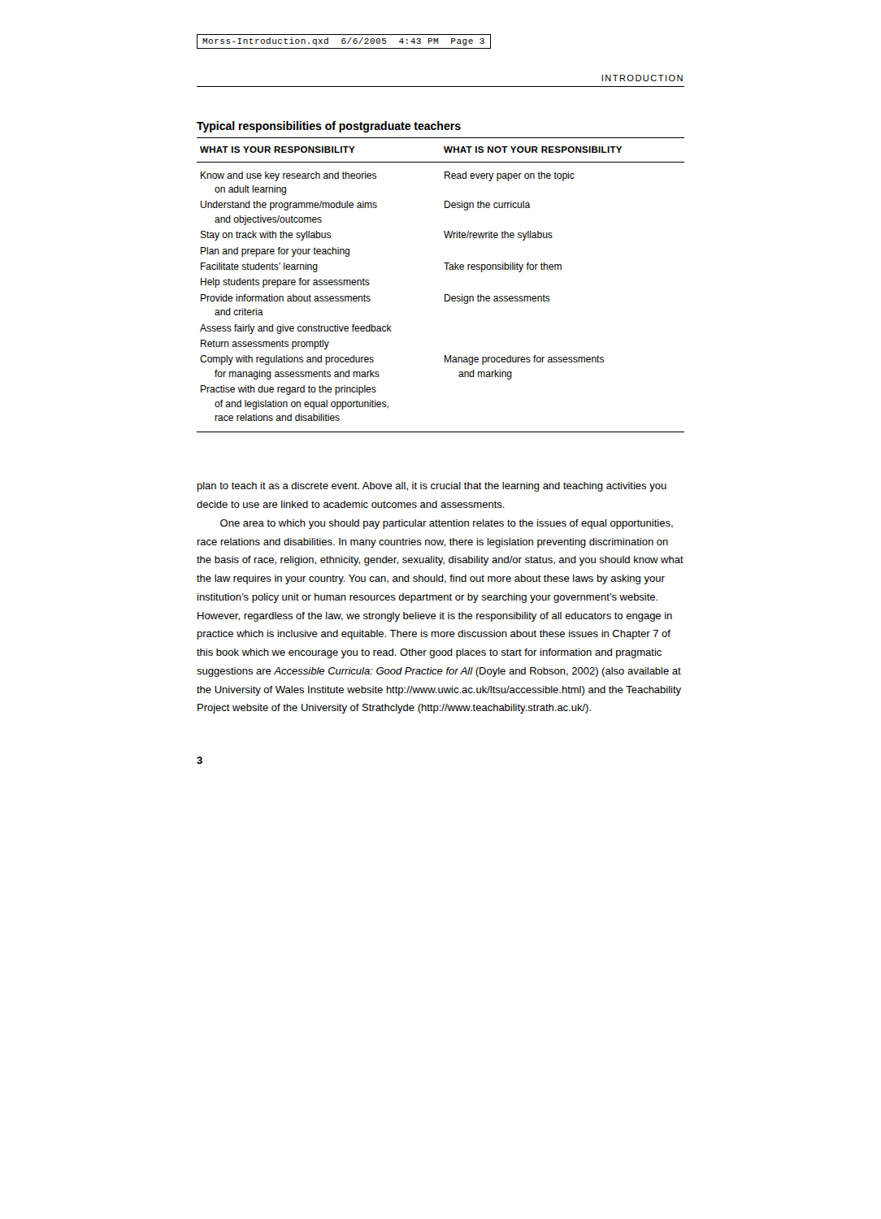Morss-Introduction.qxd 6/6/2005 4:43 PM Page 3
INTRODUCTION
Typical responsibilities of postgraduate teachers
| WHAT IS YOUR RESPONSIBILITY | WHAT IS NOT YOUR RESPONSIBILITY |
| --- | --- |
| Know and use key research and theories on adult learning | Read every paper on the topic |
| Understand the programme/module aims and objectives/outcomes | Design the curricula |
| Stay on track with the syllabus | Write/rewrite the syllabus |
| Plan and prepare for your teaching | |
| Facilitate students’ learning | Take responsibility for them |
| Help students prepare for assessments | |
| Provide information about assessments and criteria | Design the assessments |
| Assess fairly and give constructive feedback | |
| Return assessments promptly | |
| Comply with regulations and procedures for managing assessments and marks | Manage procedures for assessments and marking |
| Practise with due regard to the principles of and legislation on equal opportunities, race relations and disabilities | |
plan to teach it as a discrete event. Above all, it is crucial that the learning and teaching activities you decide to use are linked to academic outcomes and assessments.
One area to which you should pay particular attention relates to the issues of equal opportunities, race relations and disabilities. In many countries now, there is legislation preventing discrimination on the basis of race, religion, ethnicity, gender, sexuality, disability and/or status, and you should know what the law requires in your country. You can, and should, find out more about these laws by asking your institution’s policy unit or human resources department or by searching your government’s website. However, regardless of the law, we strongly believe it is the responsibility of all educators to engage in practice which is inclusive and equitable. There is more discussion about these issues in Chapter 7 of this book which we encourage you to read. Other good places to start for information and pragmatic suggestions are Accessible Curricula: Good Practice for All (Doyle and Robson, 2002) (also available at the University of Wales Institute website http://www.uwic.ac.uk/ltsu/accessible.html) and the Teachability Project website of the University of Strathclyde (http://www.teachability.strath.ac.uk/).
3